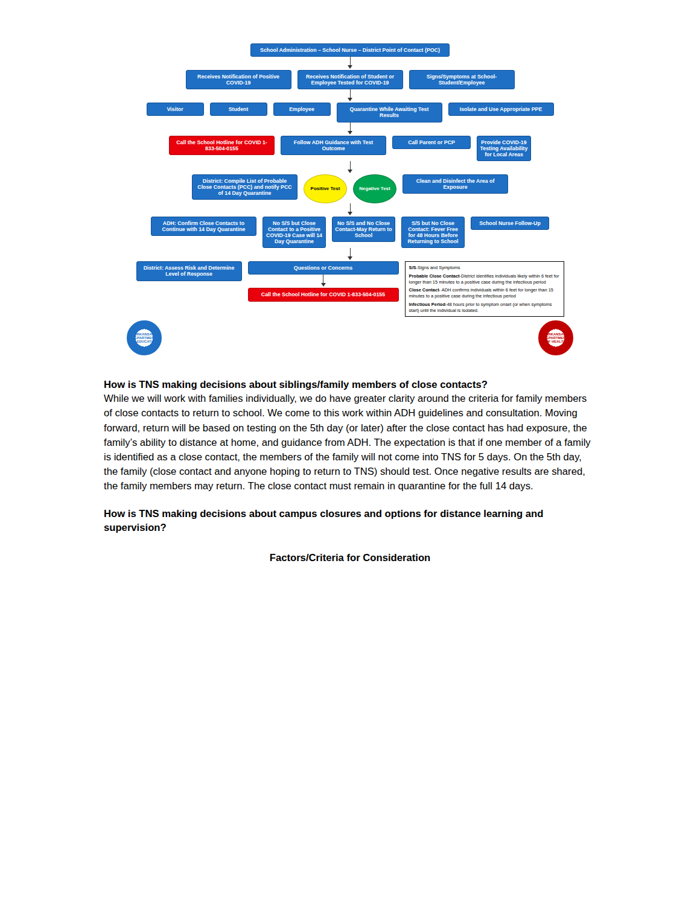School Administration – School Nurse – District Point of Contact (POC)
Receives Notification of Positive COVID-19
Receives Notification of Student or Employee Tested for COVID-19
Signs/Symptoms at School-Student/Employee
Visitor
Student
Employee
Quarantine While Awaiting Test Results
Isolate and Use Appropriate PPE
Call the School Hotline for COVID 1-833-504-0155
Follow ADH Guidance with Test Outcome
Call Parent or PCP
Provide COVID-19 Testing Availability for Local Areas
District: Compile List of Probable Close Contacts (PCC) and notify PCC of 14 Day Quarantine
Positive Test
Negative Test
Clean and Disinfect the Area of Exposure
ADH: Confirm Close Contacts to Continue with 14 Day Quarantine
No S/S but Close Contact to a Positive COVID-19 Case will 14 Day Quarantine
No S/S and No Close Contact-May Return to School
S/S but No Close Contact: Fever Free for 48 Hours Before Returning to School
School Nurse Follow-Up
District: Assess Risk and Determine Level of Response
Questions or Concerns
Call the School Hotline for COVID 1-833-504-0155
S/S-Signs and Symptoms
Probable Close Contact-District identifies individuals likely within 6 feet for longer than 15 minutes to a positive case during the infectious period
Close Contact- ADH confirms individuals within 6 feet for longer than 15 minutes to a positive case during the infectious period
Infectious Period-48 hours prior to symptom onset (or when symptoms start) until the individual is isolated.
ARKANSAS DEPARTMENT OF EDUCATION
ARKANSAS DEPARTMENT OF HEALTH
How is TNS making decisions about siblings/family members of close contacts?
While we will work with families individually, we do have greater clarity around the criteria for family members of close contacts to return to school. We come to this work within ADH guidelines and consultation. Moving forward, return will be based on testing on the 5th day (or later) after the close contact has had exposure, the family’s ability to distance at home, and guidance from ADH. The expectation is that if one member of a family is identified as a close contact, the members of the family will not come into TNS for 5 days. On the 5th day, the family (close contact and anyone hoping to return to TNS) should test. Once negative results are shared, the family members may return. The close contact must remain in quarantine for the full 14 days.
How is TNS making decisions about campus closures and options for distance learning and supervision?
Factors/Criteria for Consideration